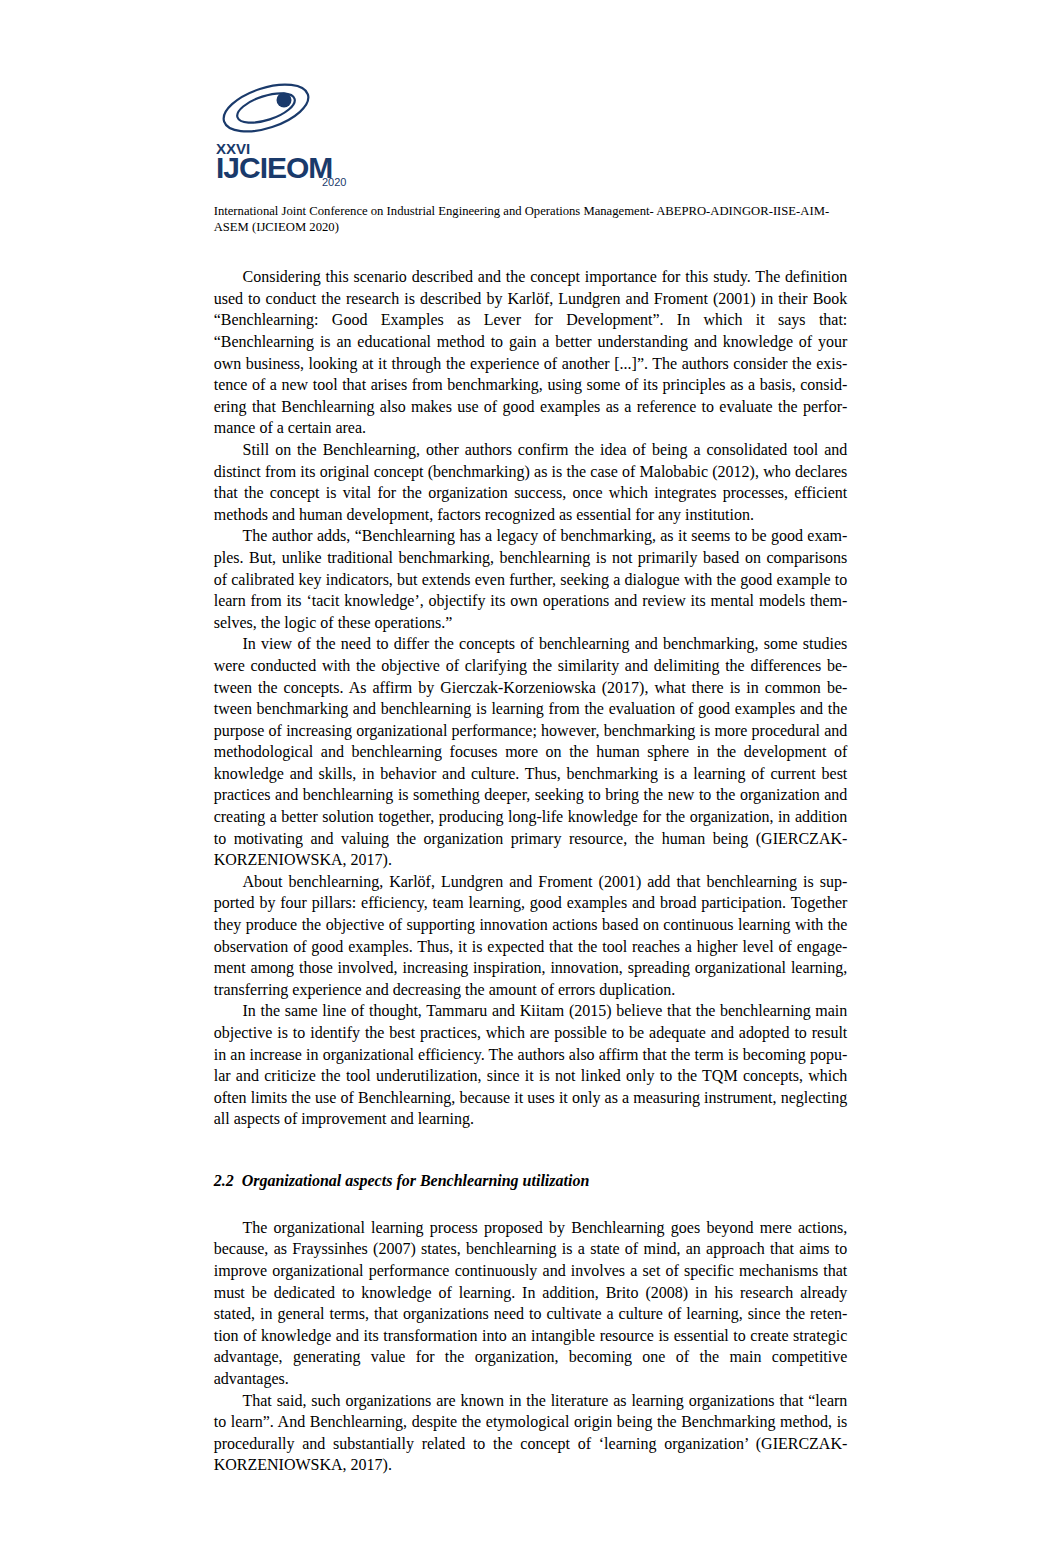XXVI IJCIEOM 2020
International Joint Conference on Industrial Engineering and Operations Management- ABEPRO-ADINGOR-IISE-AIM-ASEM (IJCIEOM 2020)
Considering this scenario described and the concept importance for this study. The definition used to conduct the research is described by Karlöf, Lundgren and Froment (2001) in their Book “Benchlearning: Good Examples as Lever for Development”. In which it says that: “Benchlearning is an educational method to gain a better understanding and knowledge of your own business, looking at it through the experience of another [...]”. The authors consider the existence of a new tool that arises from benchmarking, using some of its principles as a basis, considering that Benchlearning also makes use of good examples as a reference to evaluate the performance of a certain area.
Still on the Benchlearning, other authors confirm the idea of being a consolidated tool and distinct from its original concept (benchmarking) as is the case of Malobabic (2012), who declares that the concept is vital for the organization success, once which integrates processes, efficient methods and human development, factors recognized as essential for any institution.
The author adds, “Benchlearning has a legacy of benchmarking, as it seems to be good examples. But, unlike traditional benchmarking, benchlearning is not primarily based on comparisons of calibrated key indicators, but extends even further, seeking a dialogue with the good example to learn from its ‘tacit knowledge’, objectify its own operations and review its mental models themselves, the logic of these operations.”
In view of the need to differ the concepts of benchlearning and benchmarking, some studies were conducted with the objective of clarifying the similarity and delimiting the differences between the concepts. As affirm by Gierczak-Korzeniowska (2017), what there is in common between benchmarking and benchlearning is learning from the evaluation of good examples and the purpose of increasing organizational performance; however, benchmarking is more procedural and methodological and benchlearning focuses more on the human sphere in the development of knowledge and skills, in behavior and culture. Thus, benchmarking is a learning of current best practices and benchlearning is something deeper, seeking to bring the new to the organization and creating a better solution together, producing long-life knowledge for the organization, in addition to motivating and valuing the organization primary resource, the human being (GIERCZAK-KORZENIOWSKA, 2017).
About benchlearning, Karlöf, Lundgren and Froment (2001) add that benchlearning is supported by four pillars: efficiency, team learning, good examples and broad participation. Together they produce the objective of supporting innovation actions based on continuous learning with the observation of good examples. Thus, it is expected that the tool reaches a higher level of engagement among those involved, increasing inspiration, innovation, spreading organizational learning, transferring experience and decreasing the amount of errors duplication.
In the same line of thought, Tammaru and Kiitam (2015) believe that the benchlearning main objective is to identify the best practices, which are possible to be adequate and adopted to result in an increase in organizational efficiency. The authors also affirm that the term is becoming popular and criticize the tool underutilization, since it is not linked only to the TQM concepts, which often limits the use of Benchlearning, because it uses it only as a measuring instrument, neglecting all aspects of improvement and learning.
2.2 Organizational aspects for Benchlearning utilization
The organizational learning process proposed by Benchlearning goes beyond mere actions, because, as Frayssinhes (2007) states, benchlearning is a state of mind, an approach that aims to improve organizational performance continuously and involves a set of specific mechanisms that must be dedicated to knowledge of learning. In addition, Brito (2008) in his research already stated, in general terms, that organizations need to cultivate a culture of learning, since the retention of knowledge and its transformation into an intangible resource is essential to create strategic advantage, generating value for the organization, becoming one of the main competitive advantages.
That said, such organizations are known in the literature as learning organizations that “learn to learn”. And Benchlearning, despite the etymological origin being the Benchmarking method, is procedurally and substantially related to the concept of ‘learning organization’ (GIERCZAK-KORZENIOWSKA, 2017).